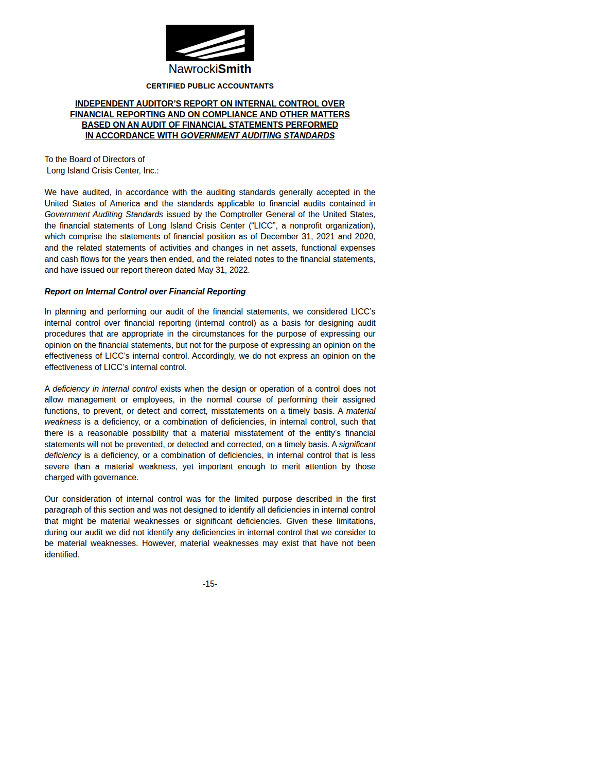NawrockiSmith
CERTIFIED PUBLIC ACCOUNTANTS
INDEPENDENT AUDITOR’S REPORT ON INTERNAL CONTROL OVER
FINANCIAL REPORTING AND ON COMPLIANCE AND OTHER MATTERS
BASED ON AN AUDIT OF FINANCIAL STATEMENTS PERFORMED
IN ACCORDANCE WITH GOVERNMENT AUDITING STANDARDS
To the Board of Directors of
Long Island Crisis Center, Inc.:
We have audited, in accordance with the auditing standards generally accepted in the United States of America and the standards applicable to financial audits contained in Government Auditing Standards issued by the Comptroller General of the United States, the financial statements of Long Island Crisis Center (“LICC”, a nonprofit organization), which comprise the statements of financial position as of December 31, 2021 and 2020, and the related statements of activities and changes in net assets, functional expenses and cash flows for the years then ended, and the related notes to the financial statements, and have issued our report thereon dated May 31, 2022.
Report on Internal Control over Financial Reporting
In planning and performing our audit of the financial statements, we considered LICC’s internal control over financial reporting (internal control) as a basis for designing audit procedures that are appropriate in the circumstances for the purpose of expressing our opinion on the financial statements, but not for the purpose of expressing an opinion on the effectiveness of LICC’s internal control. Accordingly, we do not express an opinion on the effectiveness of LICC’s internal control.
A deficiency in internal control exists when the design or operation of a control does not allow management or employees, in the normal course of performing their assigned functions, to prevent, or detect and correct, misstatements on a timely basis. A material weakness is a deficiency, or a combination of deficiencies, in internal control, such that there is a reasonable possibility that a material misstatement of the entity’s financial statements will not be prevented, or detected and corrected, on a timely basis. A significant deficiency is a deficiency, or a combination of deficiencies, in internal control that is less severe than a material weakness, yet important enough to merit attention by those charged with governance.
Our consideration of internal control was for the limited purpose described in the first paragraph of this section and was not designed to identify all deficiencies in internal control that might be material weaknesses or significant deficiencies. Given these limitations, during our audit we did not identify any deficiencies in internal control that we consider to be material weaknesses. However, material weaknesses may exist that have not been identified.
-15-